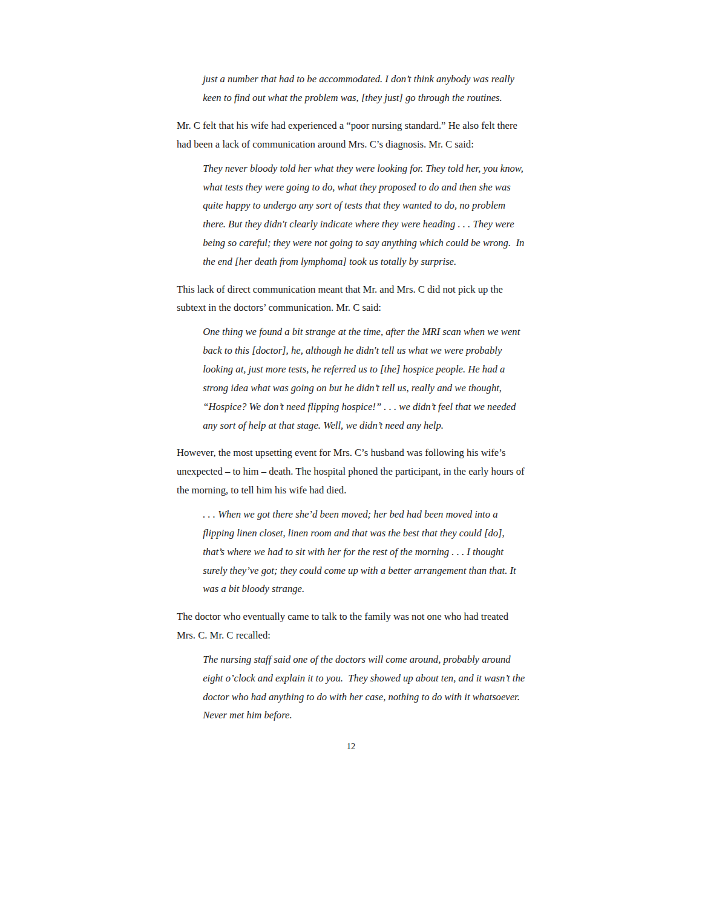just a number that had to be accommodated. I don’t think anybody was really keen to find out what the problem was, [they just] go through the routines.
Mr. C felt that his wife had experienced a “poor nursing standard.” He also felt there had been a lack of communication around Mrs. C’s diagnosis. Mr. C said:
They never bloody told her what they were looking for. They told her, you know, what tests they were going to do, what they proposed to do and then she was quite happy to undergo any sort of tests that they wanted to do, no problem there. But they didn't clearly indicate where they were heading . . . They were being so careful; they were not going to say anything which could be wrong. In the end [her death from lymphoma] took us totally by surprise.
This lack of direct communication meant that Mr. and Mrs. C did not pick up the subtext in the doctors’ communication. Mr. C said:
One thing we found a bit strange at the time, after the MRI scan when we went back to this [doctor], he, although he didn't tell us what we were probably looking at, just more tests, he referred us to [the] hospice people. He had a strong idea what was going on but he didn’t tell us, really and we thought, “Hospice? We don’t need flipping hospice!” . . . we didn’t feel that we needed any sort of help at that stage. Well, we didn’t need any help.
However, the most upsetting event for Mrs. C’s husband was following his wife’s unexpected – to him – death. The hospital phoned the participant, in the early hours of the morning, to tell him his wife had died.
. . . When we got there she’d been moved; her bed had been moved into a flipping linen closet, linen room and that was the best that they could [do], that’s where we had to sit with her for the rest of the morning . . . I thought surely they’ve got; they could come up with a better arrangement than that. It was a bit bloody strange.
The doctor who eventually came to talk to the family was not one who had treated Mrs. C. Mr. C recalled:
The nursing staff said one of the doctors will come around, probably around eight o’clock and explain it to you. They showed up about ten, and it wasn’t the doctor who had anything to do with her case, nothing to do with it whatsoever. Never met him before.
12